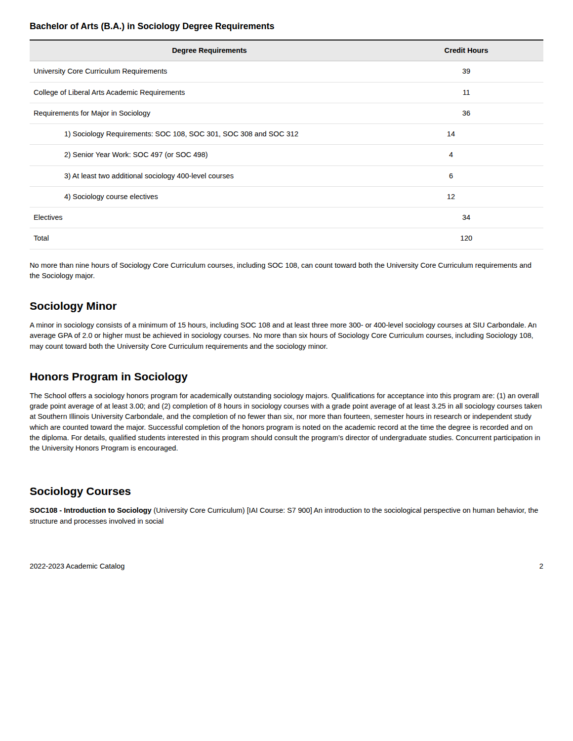Bachelor of Arts (B.A.) in Sociology Degree Requirements
| Degree Requirements | Credit Hours |
| --- | --- |
| University Core Curriculum Requirements | 39 |
| College of Liberal Arts Academic Requirements | 11 |
| Requirements for Major in Sociology | 36 |
| 1) Sociology Requirements: SOC 108, SOC 301, SOC 308 and SOC 312 | 14 |
| 2) Senior Year Work: SOC 497 (or SOC 498) | 4 |
| 3) At least two additional sociology 400-level courses | 6 |
| 4) Sociology course electives | 12 |
| Electives | 34 |
| Total | 120 |
No more than nine hours of Sociology Core Curriculum courses, including SOC 108, can count toward both the University Core Curriculum requirements and the Sociology major.
Sociology Minor
A minor in sociology consists of a minimum of 15 hours, including SOC 108 and at least three more 300- or 400-level sociology courses at SIU Carbondale. An average GPA of 2.0 or higher must be achieved in sociology courses. No more than six hours of Sociology Core Curriculum courses, including Sociology 108, may count toward both the University Core Curriculum requirements and the sociology minor.
Honors Program in Sociology
The School offers a sociology honors program for academically outstanding sociology majors. Qualifications for acceptance into this program are: (1) an overall grade point average of at least 3.00; and (2) completion of 8 hours in sociology courses with a grade point average of at least 3.25 in all sociology courses taken at Southern Illinois University Carbondale, and the completion of no fewer than six, nor more than fourteen, semester hours in research or independent study which are counted toward the major. Successful completion of the honors program is noted on the academic record at the time the degree is recorded and on the diploma. For details, qualified students interested in this program should consult the program’s director of undergraduate studies. Concurrent participation in the University Honors Program is encouraged.
Sociology Courses
SOC108 - Introduction to Sociology (University Core Curriculum) [IAI Course: S7 900] An introduction to the sociological perspective on human behavior, the structure and processes involved in social
2022-2023 Academic Catalog 2